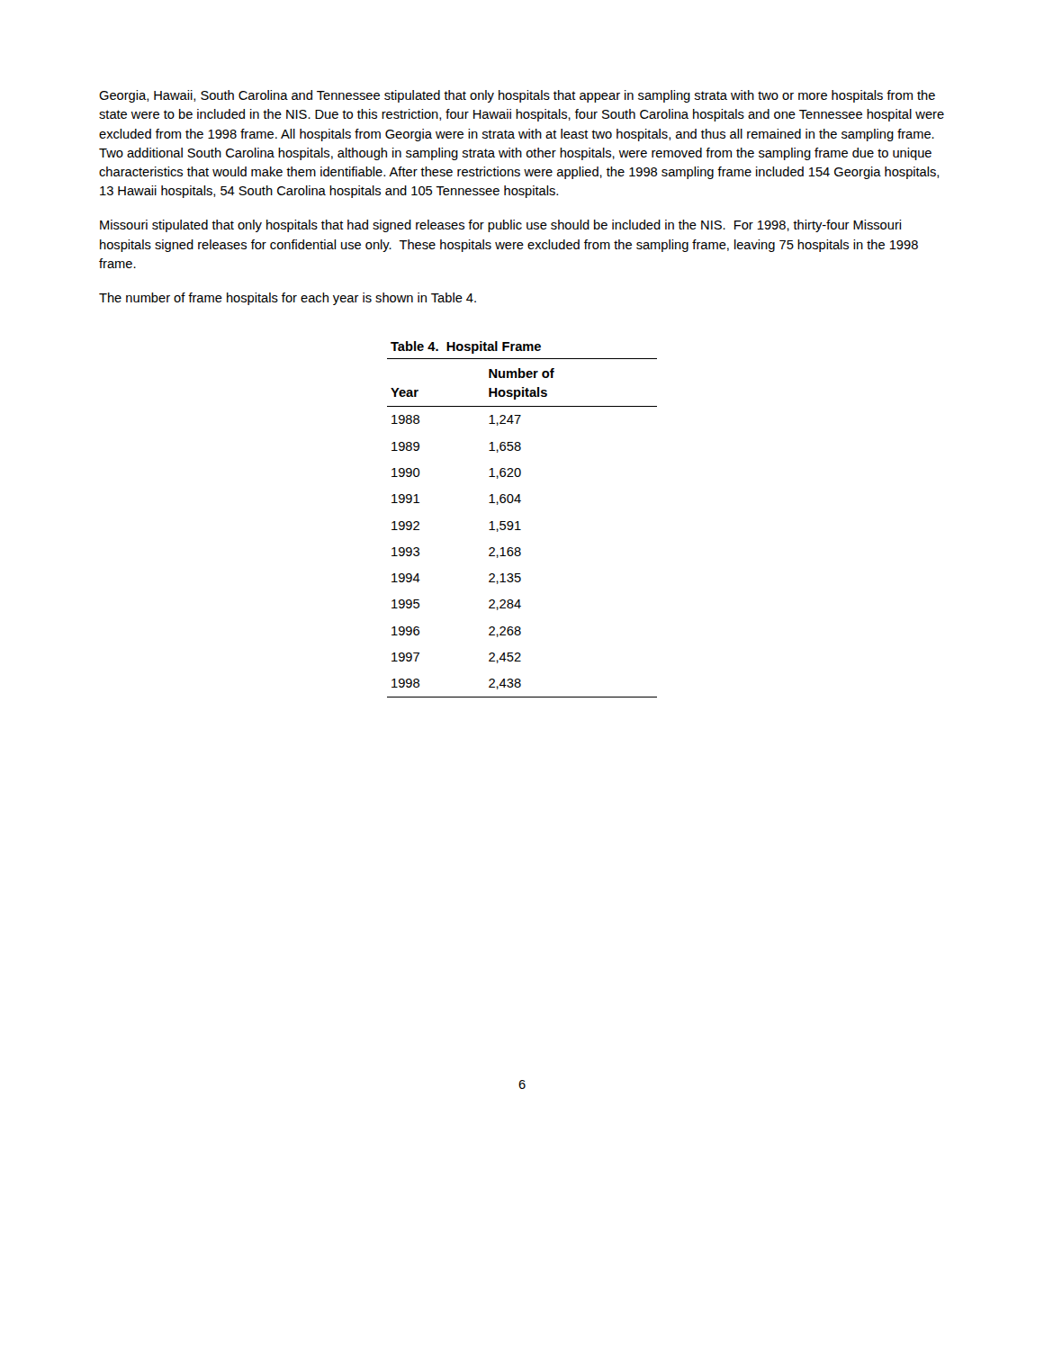Georgia, Hawaii, South Carolina and Tennessee stipulated that only hospitals that appear in sampling strata with two or more hospitals from the state were to be included in the NIS. Due to this restriction, four Hawaii hospitals, four South Carolina hospitals and one Tennessee hospital were excluded from the 1998 frame. All hospitals from Georgia were in strata with at least two hospitals, and thus all remained in the sampling frame. Two additional South Carolina hospitals, although in sampling strata with other hospitals, were removed from the sampling frame due to unique characteristics that would make them identifiable. After these restrictions were applied, the 1998 sampling frame included 154 Georgia hospitals, 13 Hawaii hospitals, 54 South Carolina hospitals and 105 Tennessee hospitals.
Missouri stipulated that only hospitals that had signed releases for public use should be included in the NIS. For 1998, thirty-four Missouri hospitals signed releases for confidential use only. These hospitals were excluded from the sampling frame, leaving 75 hospitals in the 1998 frame.
The number of frame hospitals for each year is shown in Table 4.
Table 4. Hospital Frame
| Year | Number of Hospitals |
| --- | --- |
| 1988 | 1,247 |
| 1989 | 1,658 |
| 1990 | 1,620 |
| 1991 | 1,604 |
| 1992 | 1,591 |
| 1993 | 2,168 |
| 1994 | 2,135 |
| 1995 | 2,284 |
| 1996 | 2,268 |
| 1997 | 2,452 |
| 1998 | 2,438 |
6